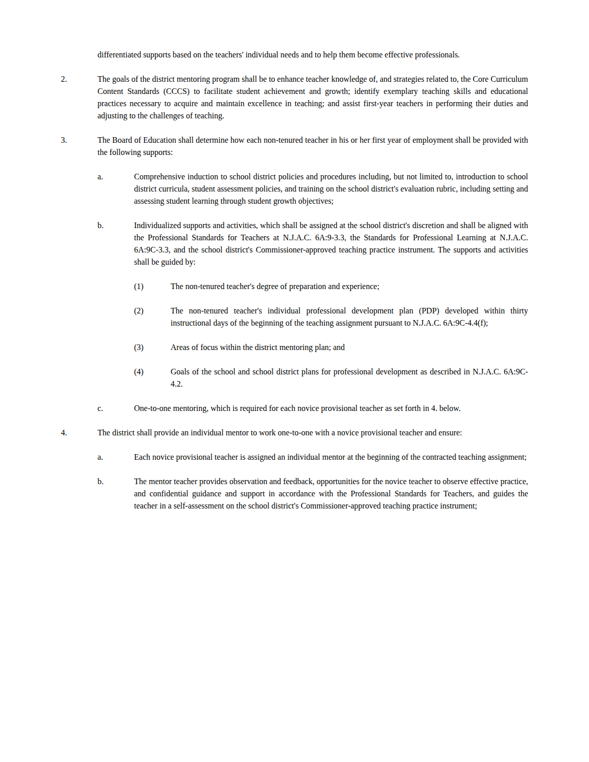differentiated supports based on the teachers' individual needs and to help them become effective professionals.
2.
The goals of the district mentoring program shall be to enhance teacher knowledge of, and strategies related to, the Core Curriculum Content Standards (CCCS) to facilitate student achievement and growth; identify exemplary teaching skills and educational practices necessary to acquire and maintain excellence in teaching; and assist first-year teachers in performing their duties and adjusting to the challenges of teaching.
3.
The Board of Education shall determine how each non-tenured teacher in his or her first year of employment shall be provided with the following supports:
a.
Comprehensive induction to school district policies and procedures including, but not limited to, introduction to school district curricula, student assessment policies, and training on the school district's evaluation rubric, including setting and assessing student learning through student growth objectives;
b.
Individualized supports and activities, which shall be assigned at the school district's discretion and shall be aligned with the Professional Standards for Teachers at N.J.A.C. 6A:9-3.3, the Standards for Professional Learning at N.J.A.C. 6A:9C-3.3, and the school district's Commissioner-approved teaching practice instrument. The supports and activities shall be guided by:
(1)
The non-tenured teacher's degree of preparation and experience;
(2)
The non-tenured teacher's individual professional development plan (PDP) developed within thirty instructional days of the beginning of the teaching assignment pursuant to N.J.A.C. 6A:9C-4.4(f);
(3)
Areas of focus within the district mentoring plan; and
(4)
Goals of the school and school district plans for professional development as described in N.J.A.C. 6A:9C-4.2.
c.
One-to-one mentoring, which is required for each novice provisional teacher as set forth in 4. below.
4.
The district shall provide an individual mentor to work one-to-one with a novice provisional teacher and ensure:
a.
Each novice provisional teacher is assigned an individual mentor at the beginning of the contracted teaching assignment;
b.
The mentor teacher provides observation and feedback, opportunities for the novice teacher to observe effective practice, and confidential guidance and support in accordance with the Professional Standards for Teachers, and guides the teacher in a self-assessment on the school district's Commissioner-approved teaching practice instrument;